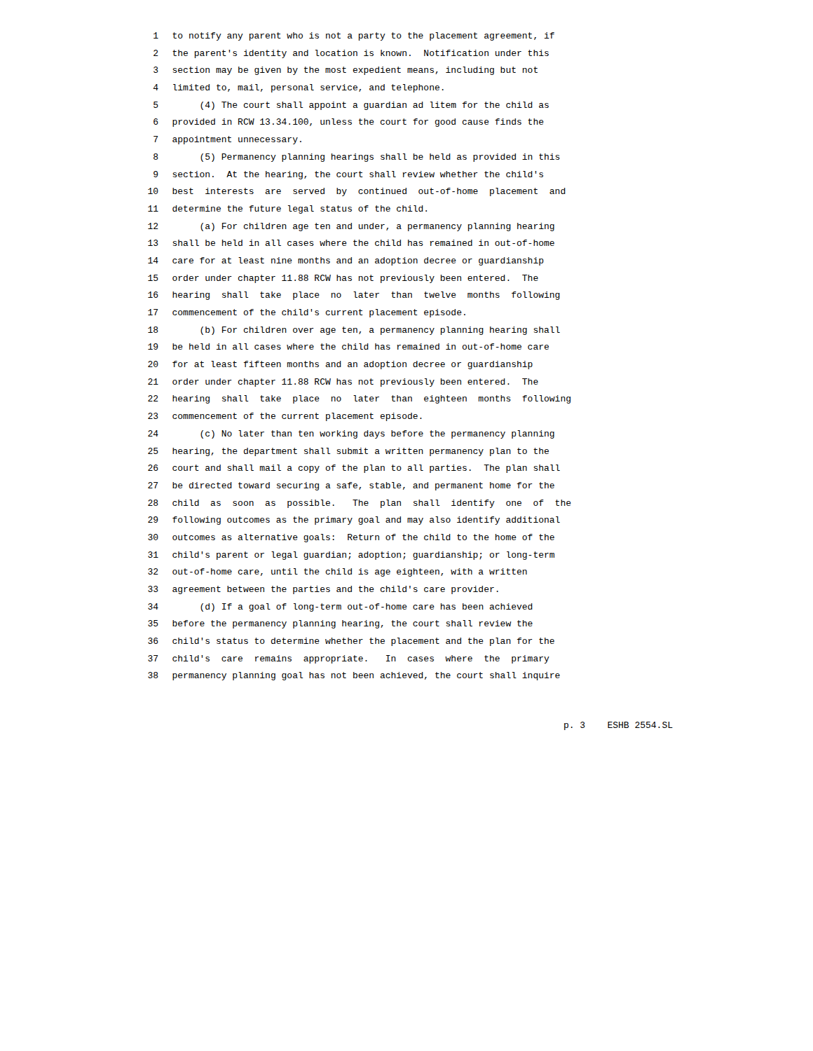to notify any parent who is not a party to the placement agreement, if
the parent's identity and location is known. Notification under this
section may be given by the most expedient means, including but not
limited to, mail, personal service, and telephone.
(4) The court shall appoint a guardian ad litem for the child as
provided in RCW 13.34.100, unless the court for good cause finds the
appointment unnecessary.
(5) Permanency planning hearings shall be held as provided in this
section. At the hearing, the court shall review whether the child's
best interests are served by continued out-of-home placement and
determine the future legal status of the child.
(a) For children age ten and under, a permanency planning hearing
shall be held in all cases where the child has remained in out-of-home
care for at least nine months and an adoption decree or guardianship
order under chapter 11.88 RCW has not previously been entered. The
hearing shall take place no later than twelve months following
commencement of the child's current placement episode.
(b) For children over age ten, a permanency planning hearing shall
be held in all cases where the child has remained in out-of-home care
for at least fifteen months and an adoption decree or guardianship
order under chapter 11.88 RCW has not previously been entered. The
hearing shall take place no later than eighteen months following
commencement of the current placement episode.
(c) No later than ten working days before the permanency planning
hearing, the department shall submit a written permanency plan to the
court and shall mail a copy of the plan to all parties. The plan shall
be directed toward securing a safe, stable, and permanent home for the
child as soon as possible. The plan shall identify one of the
following outcomes as the primary goal and may also identify additional
outcomes as alternative goals: Return of the child to the home of the
child's parent or legal guardian; adoption; guardianship; or long-term
out-of-home care, until the child is age eighteen, with a written
agreement between the parties and the child's care provider.
(d) If a goal of long-term out-of-home care has been achieved
before the permanency planning hearing, the court shall review the
child's status to determine whether the placement and the plan for the
child's care remains appropriate. In cases where the primary
permanency planning goal has not been achieved, the court shall inquire
p. 3 ESHB 2554.SL